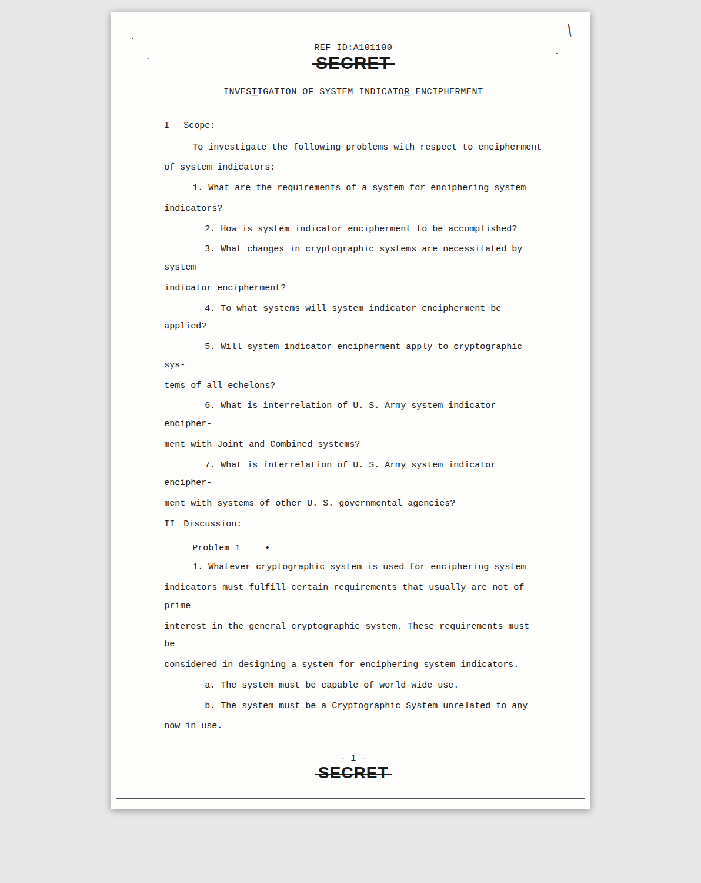. . \ .
REF ID:A101100
— SECRET —
INVESTIGATION OF SYSTEM INDICATOR ENCIPHERMENT
IScope:
To investigate the following problems with respect to encipherment
of system indicators:
1. What are the requirements of a system for enciphering system
indicators?
2. How is system indicator encipherment to be accomplished?
3. What changes in cryptographic systems are necessitated by system
indicator encipherment?
4. To what systems will system indicator encipherment be applied?
5. Will system indicator encipherment apply to cryptographic sys-
tems of all echelons?
6. What is interrelation of U. S. Army system indicator encipher-
ment with Joint and Combined systems?
7. What is interrelation of U. S. Army system indicator encipher-
ment with systems of other U. S. governmental agencies?
IIDiscussion:
Problem 1 •
1. Whatever cryptographic system is used for enciphering system
indicators must fulfill certain requirements that usually are not of prime
interest in the general cryptographic system. These requirements must be
considered in designing a system for enciphering system indicators.
a. The system must be capable of world-wide use.
b. The system must be a Cryptographic System unrelated to any
now in use.
- 1 -
SECRET